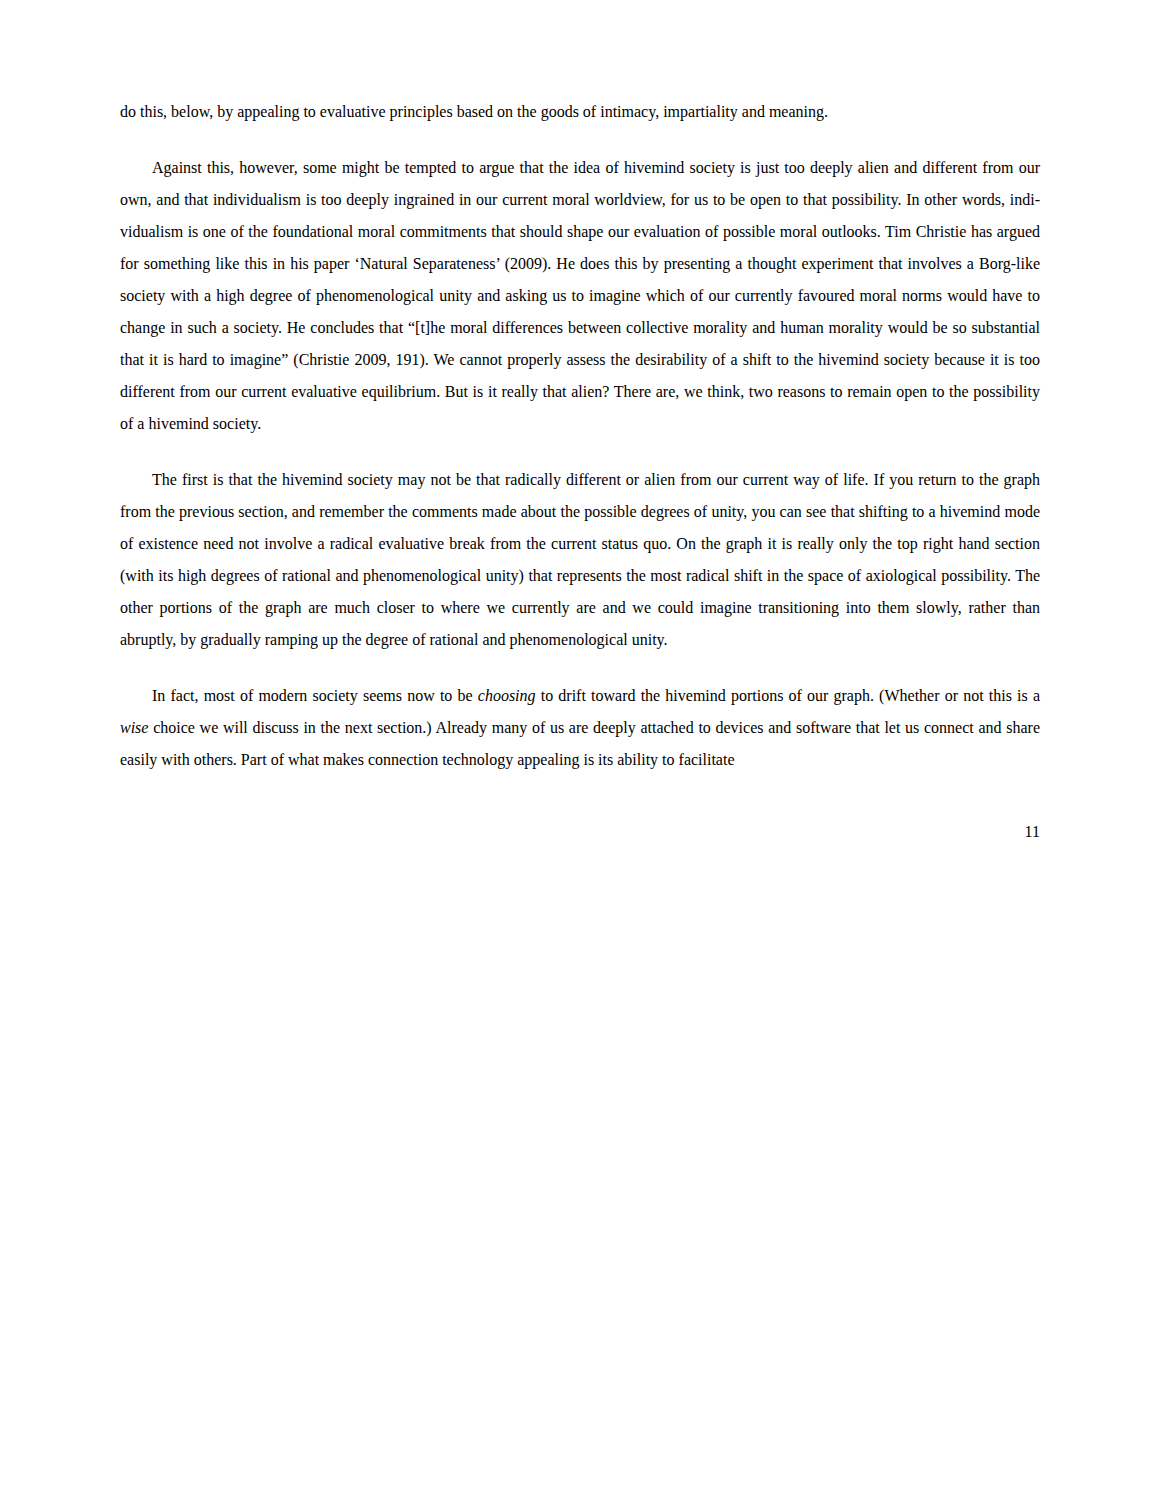do this, below, by appealing to evaluative principles based on the goods of intimacy, impartiality and meaning.
Against this, however, some might be tempted to argue that the idea of hivemind society is just too deeply alien and different from our own, and that individualism is too deeply ingrained in our current moral worldview, for us to be open to that possibility. In other words, individualism is one of the foundational moral commitments that should shape our evaluation of possible moral outlooks. Tim Christie has argued for something like this in his paper ‘Natural Separateness’ (2009). He does this by presenting a thought experiment that involves a Borg-like society with a high degree of phenomenological unity and asking us to imagine which of our currently favoured moral norms would have to change in such a society. He concludes that “[t]he moral differences between collective morality and human morality would be so substantial that it is hard to imagine” (Christie 2009, 191). We cannot properly assess the desirability of a shift to the hivemind society because it is too different from our current evaluative equilibrium. But is it really that alien? There are, we think, two reasons to remain open to the possibility of a hivemind society.
The first is that the hivemind society may not be that radically different or alien from our current way of life. If you return to the graph from the previous section, and remember the comments made about the possible degrees of unity, you can see that shifting to a hivemind mode of existence need not involve a radical evaluative break from the current status quo. On the graph it is really only the top right hand section (with its high degrees of rational and phenomenological unity) that represents the most radical shift in the space of axiological possibility. The other portions of the graph are much closer to where we currently are and we could imagine transitioning into them slowly, rather than abruptly, by gradually ramping up the degree of rational and phenomenological unity.
In fact, most of modern society seems now to be choosing to drift toward the hivemind portions of our graph. (Whether or not this is a wise choice we will discuss in the next section.) Already many of us are deeply attached to devices and software that let us connect and share easily with others. Part of what makes connection technology appealing is its ability to facilitate
11